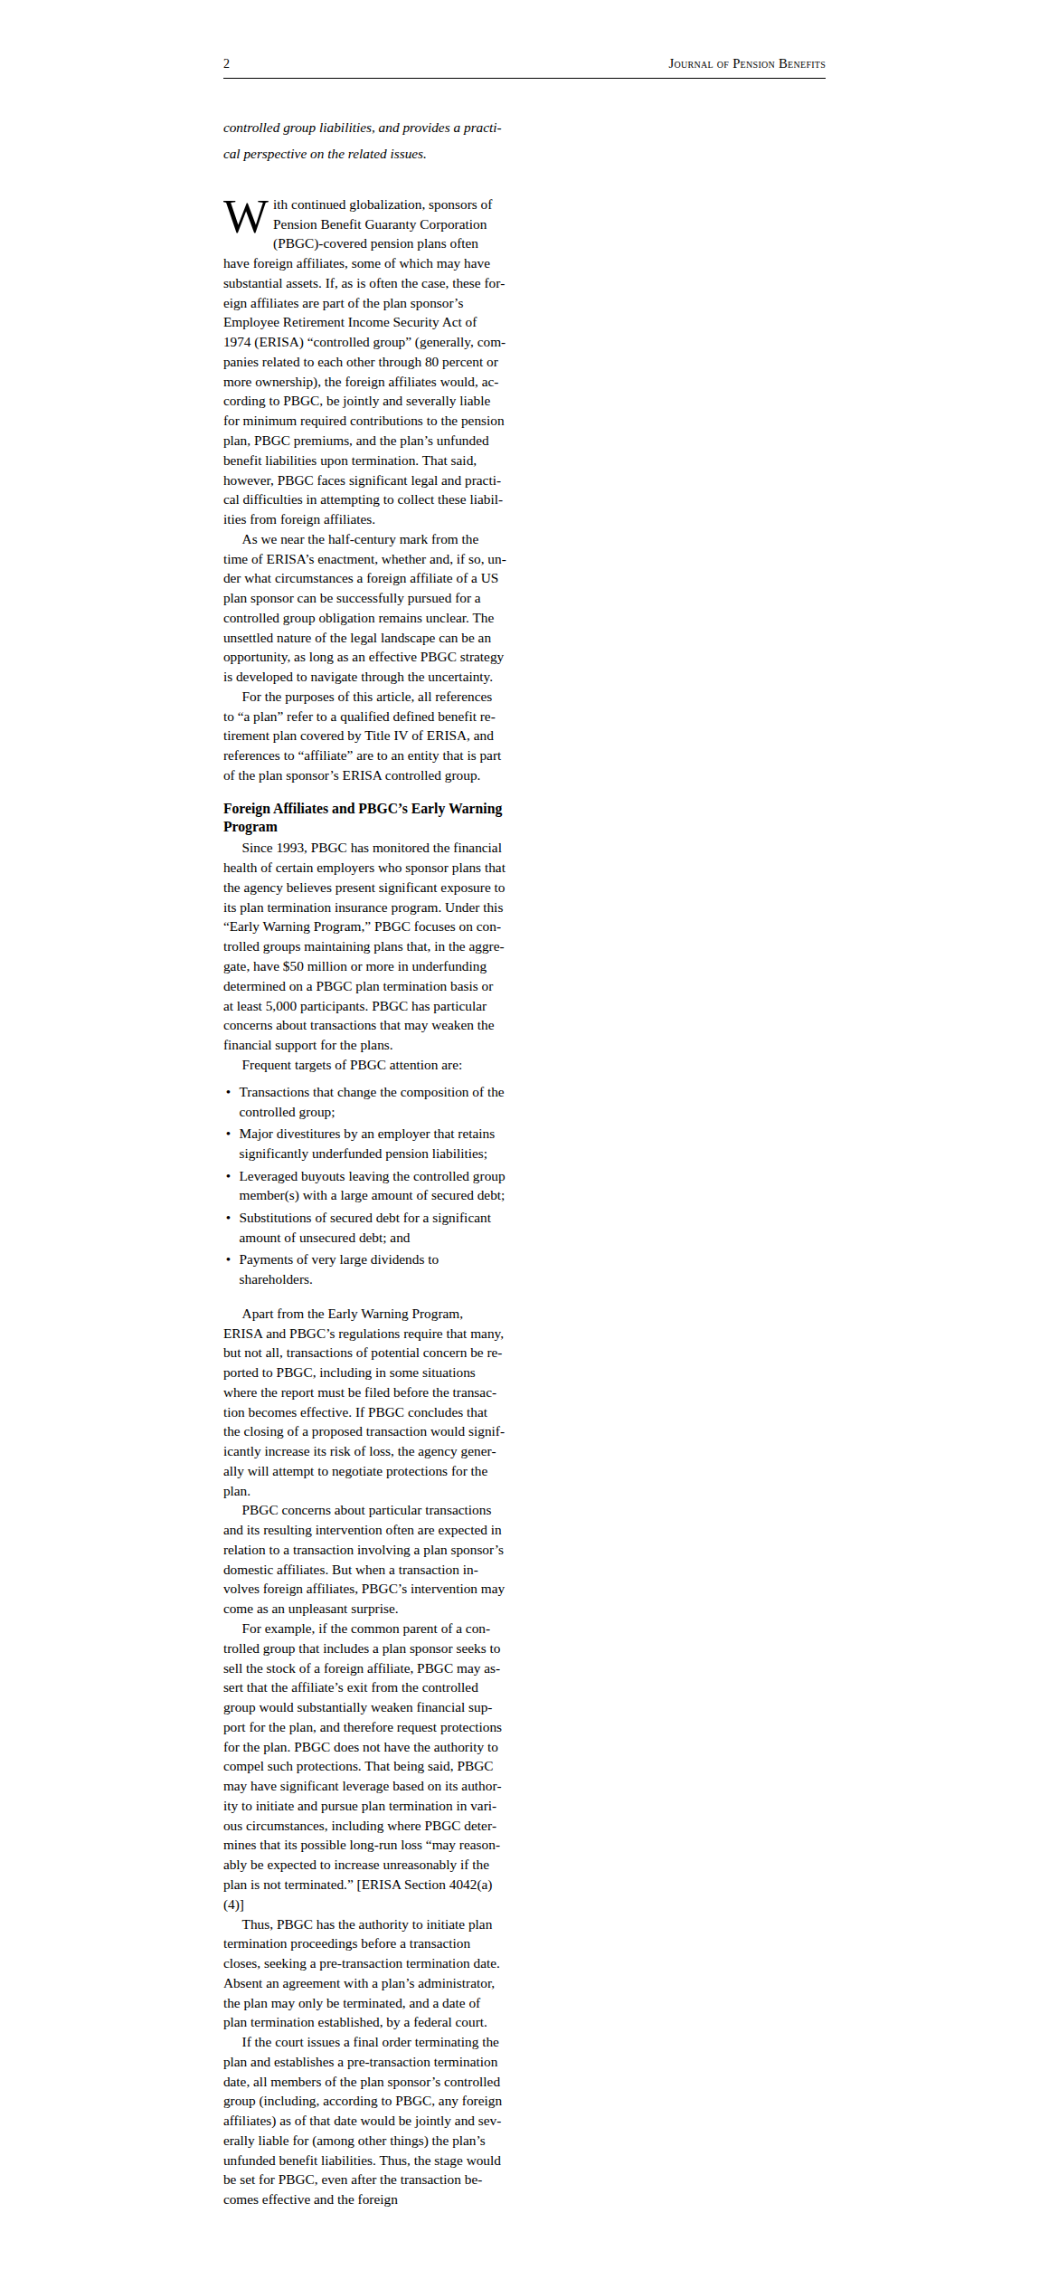2 Journal of Pension Benefits
controlled group liabilities, and provides a practical perspective on the related issues.
With continued globalization, sponsors of Pension Benefit Guaranty Corporation (PBGC)-covered pension plans often have foreign affiliates, some of which may have substantial assets. If, as is often the case, these foreign affiliates are part of the plan sponsor’s Employee Retirement Income Security Act of 1974 (ERISA) “controlled group” (generally, companies related to each other through 80 percent or more ownership), the foreign affiliates would, according to PBGC, be jointly and severally liable for minimum required contributions to the pension plan, PBGC premiums, and the plan’s unfunded benefit liabilities upon termination. That said, however, PBGC faces significant legal and practical difficulties in attempting to collect these liabilities from foreign affiliates.
As we near the half-century mark from the time of ERISA’s enactment, whether and, if so, under what circumstances a foreign affiliate of a US plan sponsor can be successfully pursued for a controlled group obligation remains unclear. The unsettled nature of the legal landscape can be an opportunity, as long as an effective PBGC strategy is developed to navigate through the uncertainty.
For the purposes of this article, all references to “a plan” refer to a qualified defined benefit retirement plan covered by Title IV of ERISA, and references to “affiliate” are to an entity that is part of the plan sponsor’s ERISA controlled group.
Foreign Affiliates and PBGC’s Early Warning Program
Since 1993, PBGC has monitored the financial health of certain employers who sponsor plans that the agency believes present significant exposure to its plan termination insurance program. Under this “Early Warning Program,” PBGC focuses on controlled groups maintaining plans that, in the aggregate, have $50 million or more in underfunding determined on a PBGC plan termination basis or at least 5,000 participants. PBGC has particular concerns about transactions that may weaken the financial support for the plans.
Frequent targets of PBGC attention are:
Transactions that change the composition of the controlled group;
Major divestitures by an employer that retains significantly underfunded pension liabilities;
Leveraged buyouts leaving the controlled group member(s) with a large amount of secured debt;
Substitutions of secured debt for a significant amount of unsecured debt; and
Payments of very large dividends to shareholders.
Apart from the Early Warning Program, ERISA and PBGC’s regulations require that many, but not all, transactions of potential concern be reported to PBGC, including in some situations where the report must be filed before the transaction becomes effective. If PBGC concludes that the closing of a proposed transaction would significantly increase its risk of loss, the agency generally will attempt to negotiate protections for the plan.
PBGC concerns about particular transactions and its resulting intervention often are expected in relation to a transaction involving a plan sponsor’s domestic affiliates. But when a transaction involves foreign affiliates, PBGC’s intervention may come as an unpleasant surprise.
For example, if the common parent of a controlled group that includes a plan sponsor seeks to sell the stock of a foreign affiliate, PBGC may assert that the affiliate’s exit from the controlled group would substantially weaken financial support for the plan, and therefore request protections for the plan. PBGC does not have the authority to compel such protections. That being said, PBGC may have significant leverage based on its authority to initiate and pursue plan termination in various circumstances, including where PBGC determines that its possible long-run loss “may reasonably be expected to increase unreasonably if the plan is not terminated.” [ERISA Section 4042(a)(4)]
Thus, PBGC has the authority to initiate plan termination proceedings before a transaction closes, seeking a pre-transaction termination date. Absent an agreement with a plan’s administrator, the plan may only be terminated, and a date of plan termination established, by a federal court.
If the court issues a final order terminating the plan and establishes a pre-transaction termination date, all members of the plan sponsor’s controlled group (including, according to PBGC, any foreign affiliates) as of that date would be jointly and severally liable for (among other things) the plan’s unfunded benefit liabilities. Thus, the stage would be set for PBGC, even after the transaction becomes effective and the foreign